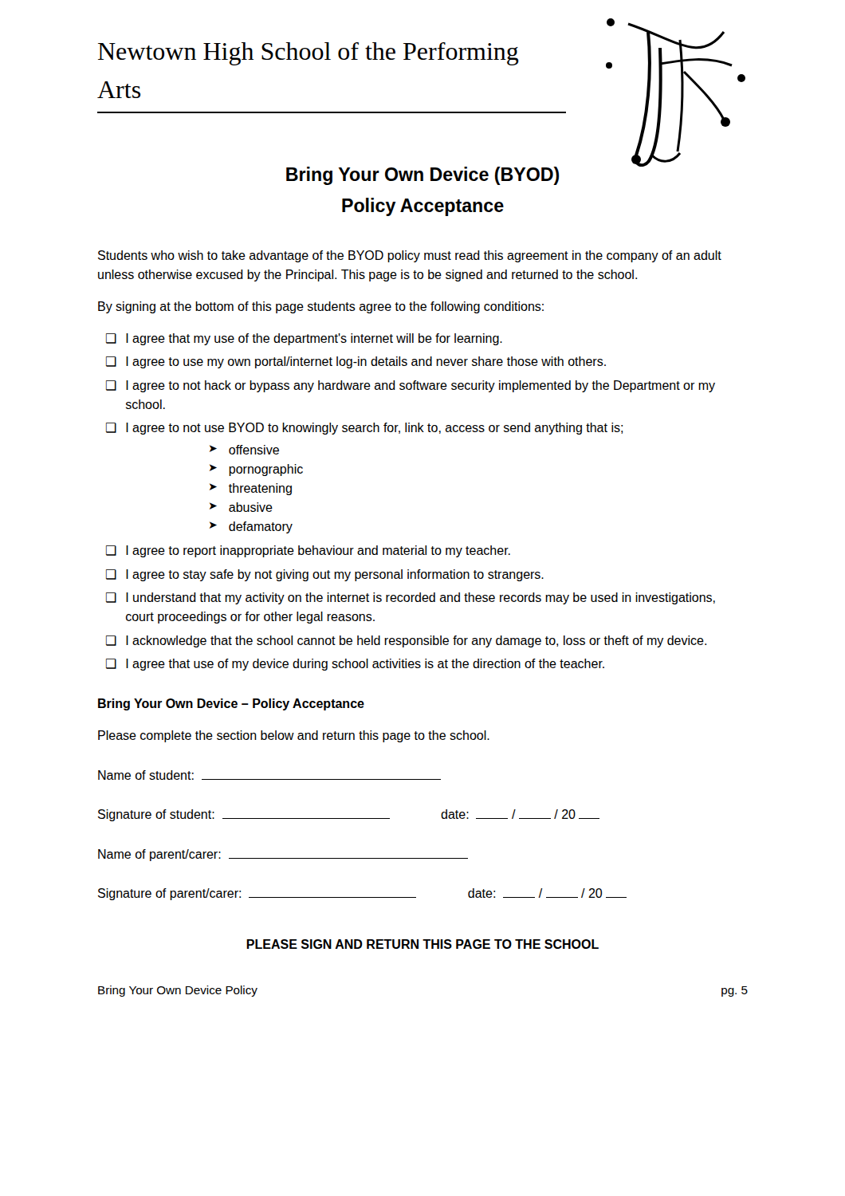Newtown High School of the Performing Arts
Bring Your Own Device (BYOD)
Policy Acceptance
Students who wish to take advantage of the BYOD policy must read this agreement in the company of an adult unless otherwise excused by the Principal. This page is to be signed and returned to the school.
By signing at the bottom of this page students agree to the following conditions:
I agree that my use of the department's internet will be for learning.
I agree to use my own portal/internet log-in details and never share those with others.
I agree to not hack or bypass any hardware and software security implemented by the Department or my school.
I agree to not use BYOD to knowingly search for, link to, access or send anything that is;
offensive
pornographic
threatening
abusive
defamatory
I agree to report inappropriate behaviour and material to my teacher.
I agree to stay safe by not giving out my personal information to strangers.
I understand that my activity on the internet is recorded and these records may be used in investigations, court proceedings or for other legal reasons.
I acknowledge that the school cannot be held responsible for any damage to, loss or theft of my device.
I agree that use of my device during school activities is at the direction of the teacher.
Bring Your Own Device – Policy Acceptance
Please complete the section below and return this page to the school.
Name of student:
Signature of student: date: / / 20
Name of parent/carer:
Signature of parent/carer: date: / / 20
PLEASE SIGN AND RETURN THIS PAGE TO THE SCHOOL
Bring Your Own Device Policy pg. 5